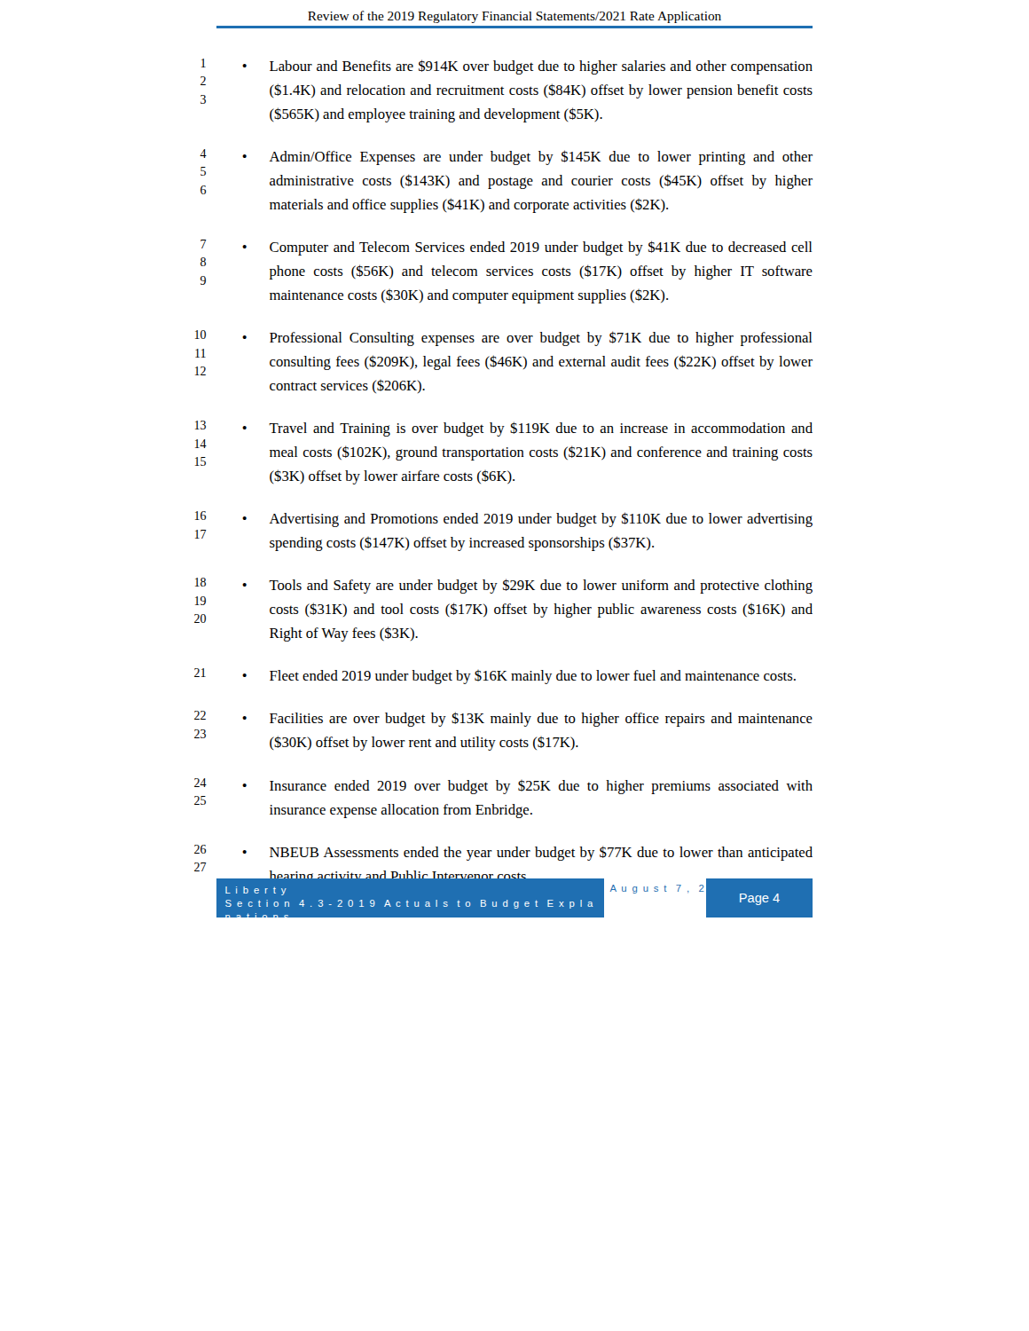Review of the 2019 Regulatory Financial Statements/2021 Rate Application
1 2 3 Labour and Benefits are $914K over budget due to higher salaries and other compensation ($1.4K) and relocation and recruitment costs ($84K) offset by lower pension benefit costs ($565K) and employee training and development ($5K).
4 5 6 Admin/Office Expenses are under budget by $145K due to lower printing and other administrative costs ($143K) and postage and courier costs ($45K) offset by higher materials and office supplies ($41K) and corporate activities ($2K).
7 8 9 Computer and Telecom Services ended 2019 under budget by $41K due to decreased cell phone costs ($56K) and telecom services costs ($17K) offset by higher IT software maintenance costs ($30K) and computer equipment supplies ($2K).
10 11 12 Professional Consulting expenses are over budget by $71K due to higher professional consulting fees ($209K), legal fees ($46K) and external audit fees ($22K) offset by lower contract services ($206K).
13 14 15 Travel and Training is over budget by $119K due to an increase in accommodation and meal costs ($102K), ground transportation costs ($21K) and conference and training costs ($3K) offset by lower airfare costs ($6K).
16 17 Advertising and Promotions ended 2019 under budget by $110K due to lower advertising spending costs ($147K) offset by increased sponsorships ($37K).
18 19 20 Tools and Safety are under budget by $29K due to lower uniform and protective clothing costs ($31K) and tool costs ($17K) offset by higher public awareness costs ($16K) and Right of Way fees ($3K).
21 Fleet ended 2019 under budget by $16K mainly due to lower fuel and maintenance costs.
22 23 Facilities are over budget by $13K mainly due to higher office repairs and maintenance ($30K) offset by lower rent and utility costs ($17K).
24 25 Insurance ended 2019 over budget by $25K due to higher premiums associated with insurance expense allocation from Enbridge.
26 27 NBEUB Assessments ended the year under budget by $77K due to lower than anticipated hearing activity and Public Intervenor costs.
L i b e r t y
S e c t i o n 4 . 3 - 2 0 1 9 A c t u a l s t o B u d g e t E x p l a n a t i o n s
A u g u s t 7 , 2 0 2 0
Page 4